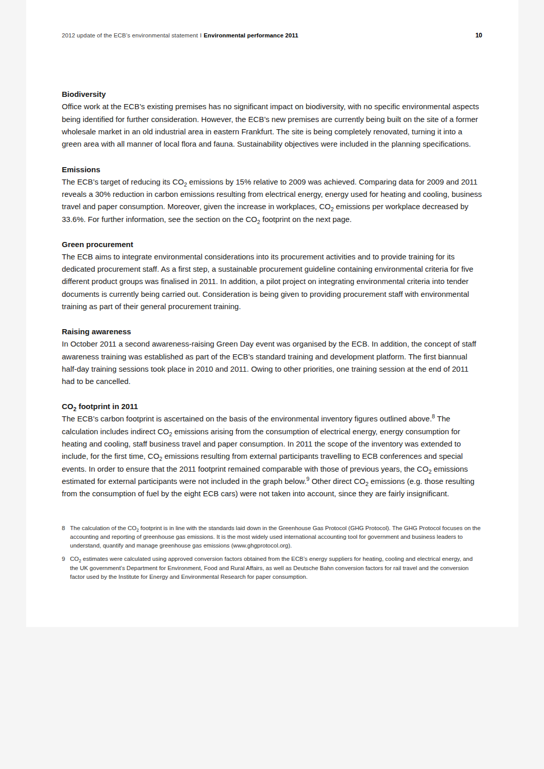2012 update of the ECB’s environmental statementIEnvironmental performance 2011
10
Biodiversity
Office work at the ECB’s existing premises has no significant impact on biodiversity, with no specific environmental aspects being identified for further consideration. However, the ECB’s new premises are currently being built on the site of a former wholesale market in an old industrial area in eastern Frankfurt. The site is being completely renovated, turning it into a green area with all manner of local flora and fauna. Sustainability objectives were included in the planning specifications.
Emissions
The ECB’s target of reducing its CO2 emissions by 15% relative to 2009 was achieved. Comparing data for 2009 and 2011 reveals a 30% reduction in carbon emissions resulting from electrical energy, energy used for heating and cooling, business travel and paper consumption. Moreover, given the increase in workplaces, CO2 emissions per workplace decreased by 33.6%. For further information, see the section on the CO2 footprint on the next page.
Green procurement
The ECB aims to integrate environmental considerations into its procurement activities and to provide training for its dedicated procurement staff. As a first step, a sustainable procurement guideline containing environmental criteria for five different product groups was finalised in 2011. In addition, a pilot project on integrating environmental criteria into tender documents is currently being carried out. Consideration is being given to providing procurement staff with environmental training as part of their general procurement training.
Raising awareness
In October 2011 a second awareness-raising Green Day event was organised by the ECB. In addition, the concept of staff awareness training was established as part of the ECB’s standard training and development platform. The first biannual half-day training sessions took place in 2010 and 2011. Owing to other priorities, one training session at the end of 2011 had to be cancelled.
CO2 footprint in 2011
The ECB’s carbon footprint is ascertained on the basis of the environmental inventory figures outlined above.8 The calculation includes indirect CO2 emissions arising from the consumption of electrical energy, energy consumption for heating and cooling, staff business travel and paper consumption. In 2011 the scope of the inventory was extended to include, for the first time, CO2 emissions resulting from external participants travelling to ECB conferences and special events. In order to ensure that the 2011 footprint remained comparable with those of previous years, the CO2 emissions estimated for external participants were not included in the graph below.9 Other direct CO2 emissions (e.g. those resulting from the consumption of fuel by the eight ECB cars) were not taken into account, since they are fairly insignificant.
8
The calculation of the CO2 footprint is in line with the standards laid down in the Greenhouse Gas Protocol (GHG Protocol). The GHG Protocol focuses on the accounting and reporting of greenhouse gas emissions. It is the most widely used international accounting tool for government and business leaders to understand, quantify and manage greenhouse gas emissions (www.ghgprotocol.org).
9
CO2 estimates were calculated using approved conversion factors obtained from the ECB’s energy suppliers for heating, cooling and electrical energy, and the UK government’s Department for Environment, Food and Rural Affairs, as well as Deutsche Bahn conversion factors for rail travel and the conversion factor used by the Institute for Energy and Environmental Research for paper consumption.